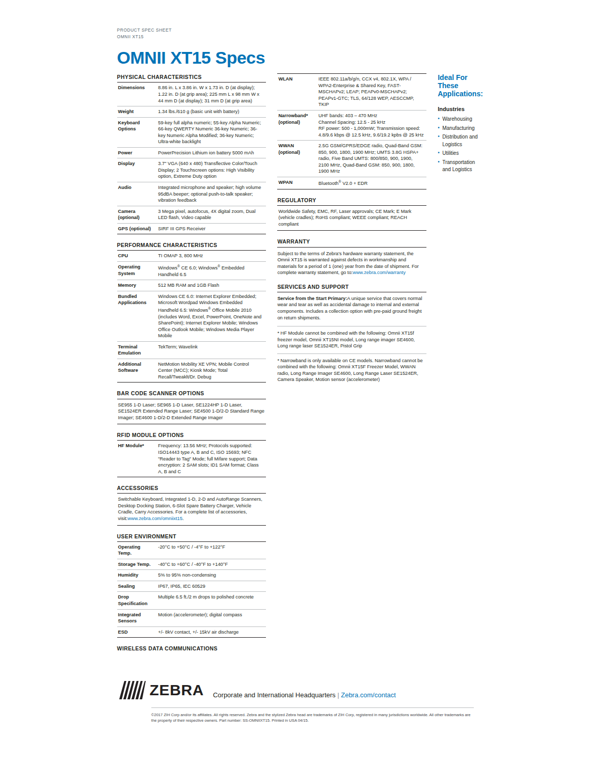Product Spec Sheet
Omnii XT15
OMNII XT15 Specs
Physical Characteristics
| Dimensions | 8.86 in. L x 3.86 in. W x 1.73 in. D (at display); 1.22 in. D (at grip area); 225 mm L x 98 mm W x 44 mm D (at display); 31 mm D (at grip area) |
| Weight | 1.34 lbs./610 g (basic unit with battery) |
| Keyboard Options | 59-key full alpha numeric; 55-key Alpha Numeric; 66-key QWERTY Numeric 36-key Numeric; 36-key Numeric Alpha Modified; 36-key Numeric; Ultra-white backlight |
| Power | PowerPrecision Lithium ion battery 5000 mAh |
| Display | 3.7" VGA (640 x 480) Transflective Color/Touch Display; 2 Touchscreen options: High Visibility option, Extreme Duty option |
| Audio | Integrated microphone and speaker; high volume 95dBA beeper; optional push-to-talk speaker; vibration feedback |
| Camera (optional) | 3 Mega pixel, autofocus, 4X digital zoom, Dual LED flash, Video capable |
| GPS (optional) | SIRF III GPS Receiver |
Performance Characteristics
| CPU | TI OMAP 3, 800 MHz |
| Operating System | Windows ® CE 6.0; Windows ® Embedded Handheld 6.5 |
| Memory | 512 MB RAM and 1GB Flash |
| Bundled Applications | Windows CE 6.0: Internet Explorer Embedded; Microsoft Wordpad Windows Embedded Handheld 6.5: Windows ® Office Mobile 2010 (includes Word, Excel, PowerPoint, OneNote and SharePoint); Internet Explorer Mobile; Windows Office Outlook Mobile; Windows Media Player Mobile |
| Terminal Emulation | TekTerm; Wavelink |
| Additional Software | NetMotion Mobility XE VPN; Mobile Control Center (MCC); Kiosk Mode; Total Recall/Tweaklt/Dr. Debug |
Bar Code Scanner Options
SE955 1-D Laser; SE965 1-D Laser, SE1224HP 1-D Laser, SE1524ER Extended Range Laser; SE4500 1-D/2-D Standard Range Imager; SE4600 1-D/2-D Extended Range Imager
RFID Module Options
| HF Module* | Frequency: 13.56 MHz; Protocols supported: ISO14443 type A, B and C, ISO 15693; NFC "Reader to Tag" Mode; full Mifare support; Data encryption: 2 SAM slots; ID1 SAM format; Class A, B and C |
Accessories
Switchable Keyboard, Integrated 1-D, 2-D and AutoRange Scanners, Desktop Docking Station, 6-Slot Spare Battery Charger, Vehicle Cradle, Carry Accessories. For a complete list of accessories, visit:www.zebra.com/omniixt15.
User Environment
| Operating Temp. | -20°C to +50°C / -4°F to +122°F |
| Storage Temp. | -40°C to +60°C / -40°F to +140°F |
| Humidity | 5% to 95% non-condensing |
| Sealing | IP67, IP65, IEC 60529 |
| Drop Specification | Multiple 6.5 ft./2 m drops to polished concrete |
| Integrated Sensors | Motion (accelerometer); digital compass |
| ESD | +/- 8kV contact, +/- 15kV air discharge |
Wireless Data Communications
| WLAN | IEEE 802.11a/b/g/n, CCX v4, 802.1X, WPA / WPA2-Enterprise & Shared Key, FAST-MSCHAPv2; LEAP; PEAPv0-MSCHAPv2; PEAPv1-GTC; TLS, 64/128 WEP, AESCCMP, TKIP |
| Narrowband* (optional) | UHF bands: 403 – 470 MHz Channel Spacing: 12.5 - 25 kHz RF power: 500 - 1,000mW; Transmission speed: 4.8/9.6 kbps @ 12.5 kHz, 9.6/19.2 kpbs @ 25 kHz |
| WWAN (optional) | 2.5G GSM/GPRS/EDGE radio, Quad-Band GSM: 850, 900, 1800, 1900 MHz; UMTS 3.8G HSPA+ radio, Five Band UMTS: 800/850, 900, 1900, 2100 MHz, Quad-Band GSM: 850, 900, 1800, 1900 MHz |
| WPAN | Bluetooth ® V2.0 + EDR |
Regulatory
Worldwide Safety, EMC, RF, Laser approvals; CE Mark; E Mark (vehicle cradles); RoHS compliant; WEEE compliant; REACH compliant
Warranty
Subject to the terms of Zebra's hardware warranty statement, the Omnii XT15 is warranted against defects in workmanship and materials for a period of 1 (one) year from the date of shipment. For complete warranty statement, go to:www.zebra.com/warranty
Services and Support
Service from the Start Primary: A unique service that covers normal wear and tear as well as accidental damage to internal and external components. Includes a collection option with pre-paid ground freight on return shipments.
* HF Module cannot be combined with the following: Omnii XT15f freezer model, Omnii XT15NI model, Long range imager SE4600, Long range laser SE1524ER, Pistol Grip
* Narrowband is only available on CE models. Narrowband cannot be combined with the following: Omnii XT15F Freezer Model, WWAN radio, Long Range Imager SE4600, Long Range Laser SE1524ER, Camera Speaker, Motion sensor (accelerometer)
Ideal For These Applications:
Industries
Warehousing
Manufacturing
Distribution and Logistics
Utilities
Transportation and Logistics
ZEBRA
Corporate and International Headquarters | Zebra.com/contact
©2017 ZIH Corp and/or its affiliates. All rights reserved. Zebra and the stylized Zebra head are trademarks of ZIH Corp, registered in many jurisdictions worldwide. All other trademarks are the property of their respective owners. Part number: SS-OMNIIXT15. Printed in USA 04/15.